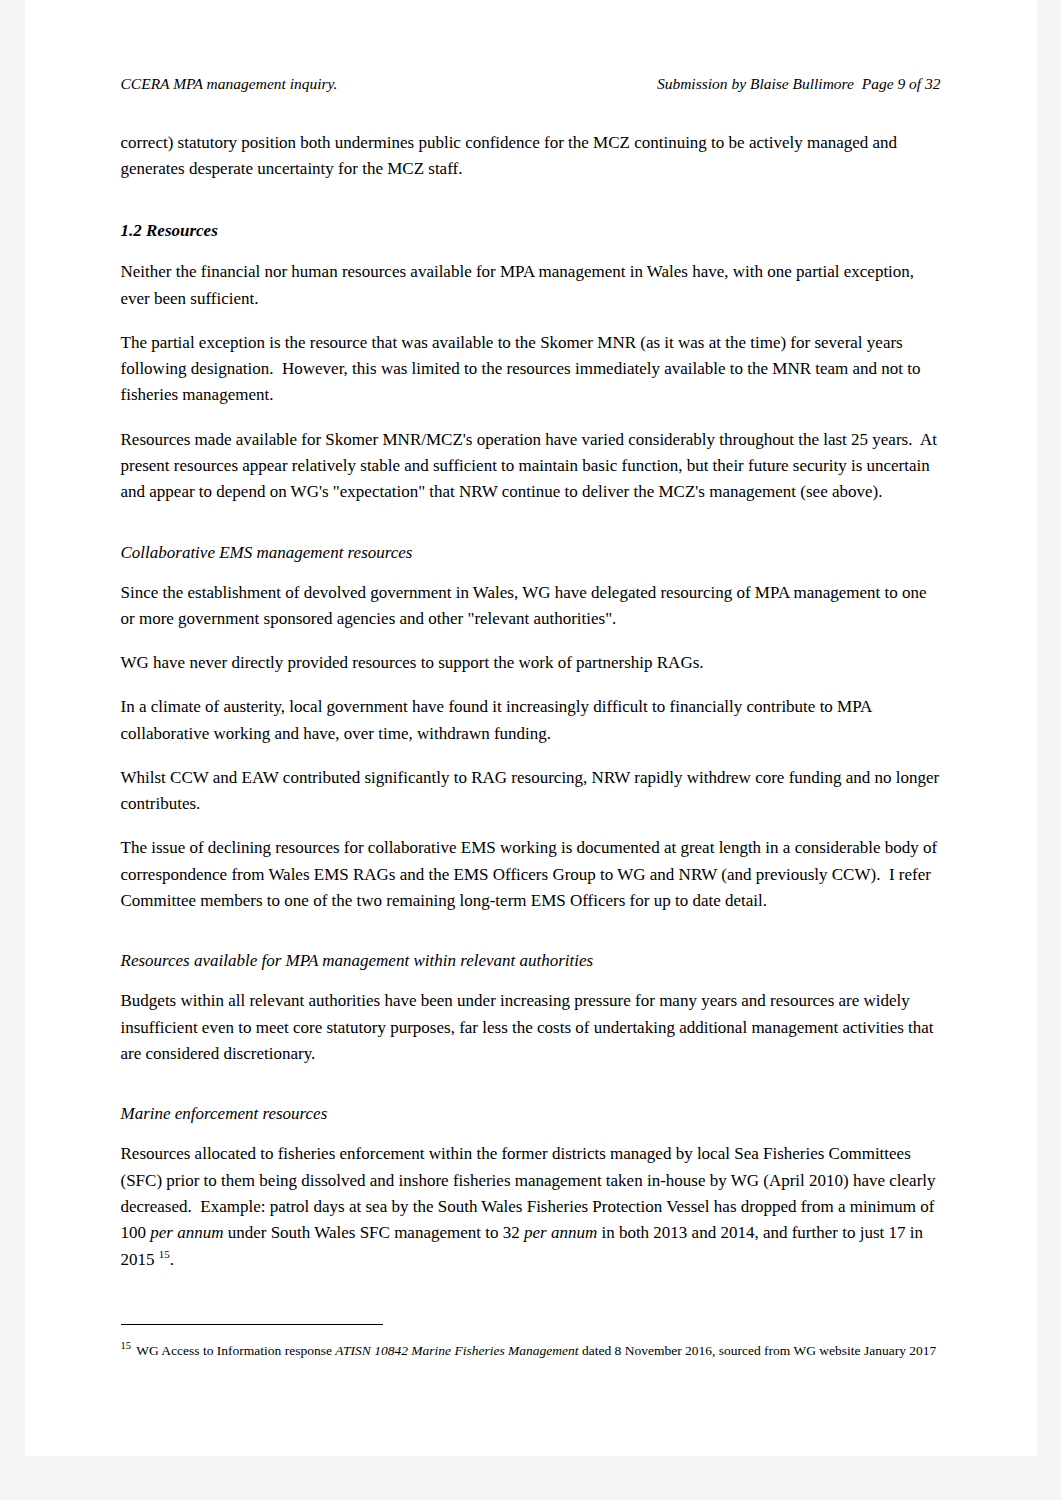CCERA MPA management inquiry. Submission by Blaise Bullimore Page 9 of 32
correct) statutory position both undermines public confidence for the MCZ continuing to be actively managed and generates desperate uncertainty for the MCZ staff.
1.2 Resources
Neither the financial nor human resources available for MPA management in Wales have, with one partial exception, ever been sufficient.
The partial exception is the resource that was available to the Skomer MNR (as it was at the time) for several years following designation. However, this was limited to the resources immediately available to the MNR team and not to fisheries management.
Resources made available for Skomer MNR/MCZ's operation have varied considerably throughout the last 25 years. At present resources appear relatively stable and sufficient to maintain basic function, but their future security is uncertain and appear to depend on WG's "expectation" that NRW continue to deliver the MCZ's management (see above).
Collaborative EMS management resources
Since the establishment of devolved government in Wales, WG have delegated resourcing of MPA management to one or more government sponsored agencies and other "relevant authorities".
WG have never directly provided resources to support the work of partnership RAGs.
In a climate of austerity, local government have found it increasingly difficult to financially contribute to MPA collaborative working and have, over time, withdrawn funding.
Whilst CCW and EAW contributed significantly to RAG resourcing, NRW rapidly withdrew core funding and no longer contributes.
The issue of declining resources for collaborative EMS working is documented at great length in a considerable body of correspondence from Wales EMS RAGs and the EMS Officers Group to WG and NRW (and previously CCW). I refer Committee members to one of the two remaining long-term EMS Officers for up to date detail.
Resources available for MPA management within relevant authorities
Budgets within all relevant authorities have been under increasing pressure for many years and resources are widely insufficient even to meet core statutory purposes, far less the costs of undertaking additional management activities that are considered discretionary.
Marine enforcement resources
Resources allocated to fisheries enforcement within the former districts managed by local Sea Fisheries Committees (SFC) prior to them being dissolved and inshore fisheries management taken in-house by WG (April 2010) have clearly decreased. Example: patrol days at sea by the South Wales Fisheries Protection Vessel has dropped from a minimum of 100 per annum under South Wales SFC management to 32 per annum in both 2013 and 2014, and further to just 17 in 2015 15.
15 WG Access to Information response ATISN 10842 Marine Fisheries Management dated 8 November 2016, sourced from WG website January 2017